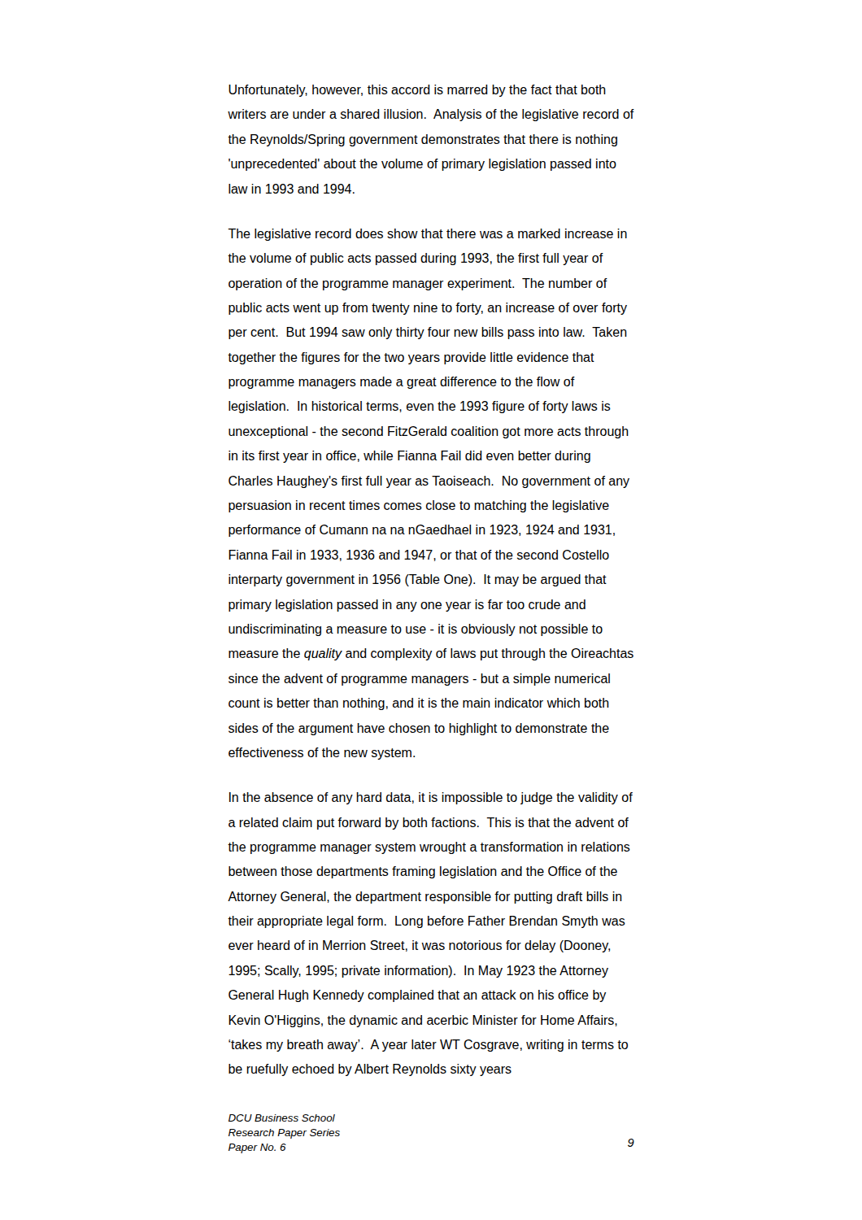Unfortunately, however, this accord is marred by the fact that both writers are under a shared illusion. Analysis of the legislative record of the Reynolds/Spring government demonstrates that there is nothing 'unprecedented' about the volume of primary legislation passed into law in 1993 and 1994.
The legislative record does show that there was a marked increase in the volume of public acts passed during 1993, the first full year of operation of the programme manager experiment. The number of public acts went up from twenty nine to forty, an increase of over forty per cent. But 1994 saw only thirty four new bills pass into law. Taken together the figures for the two years provide little evidence that programme managers made a great difference to the flow of legislation. In historical terms, even the 1993 figure of forty laws is unexceptional - the second FitzGerald coalition got more acts through in its first year in office, while Fianna Fail did even better during Charles Haughey's first full year as Taoiseach. No government of any persuasion in recent times comes close to matching the legislative performance of Cumann na na nGaedhael in 1923, 1924 and 1931, Fianna Fail in 1933, 1936 and 1947, or that of the second Costello interparty government in 1956 (Table One). It may be argued that primary legislation passed in any one year is far too crude and undiscriminating a measure to use - it is obviously not possible to measure the quality and complexity of laws put through the Oireachtas since the advent of programme managers - but a simple numerical count is better than nothing, and it is the main indicator which both sides of the argument have chosen to highlight to demonstrate the effectiveness of the new system.
In the absence of any hard data, it is impossible to judge the validity of a related claim put forward by both factions. This is that the advent of the programme manager system wrought a transformation in relations between those departments framing legislation and the Office of the Attorney General, the department responsible for putting draft bills in their appropriate legal form. Long before Father Brendan Smyth was ever heard of in Merrion Street, it was notorious for delay (Dooney, 1995; Scally, 1995; private information). In May 1923 the Attorney General Hugh Kennedy complained that an attack on his office by Kevin O'Higgins, the dynamic and acerbic Minister for Home Affairs, ‘takes my breath away’. A year later WT Cosgrave, writing in terms to be ruefully echoed by Albert Reynolds sixty years
DCU Business School
Research Paper Series
Paper No. 6
9